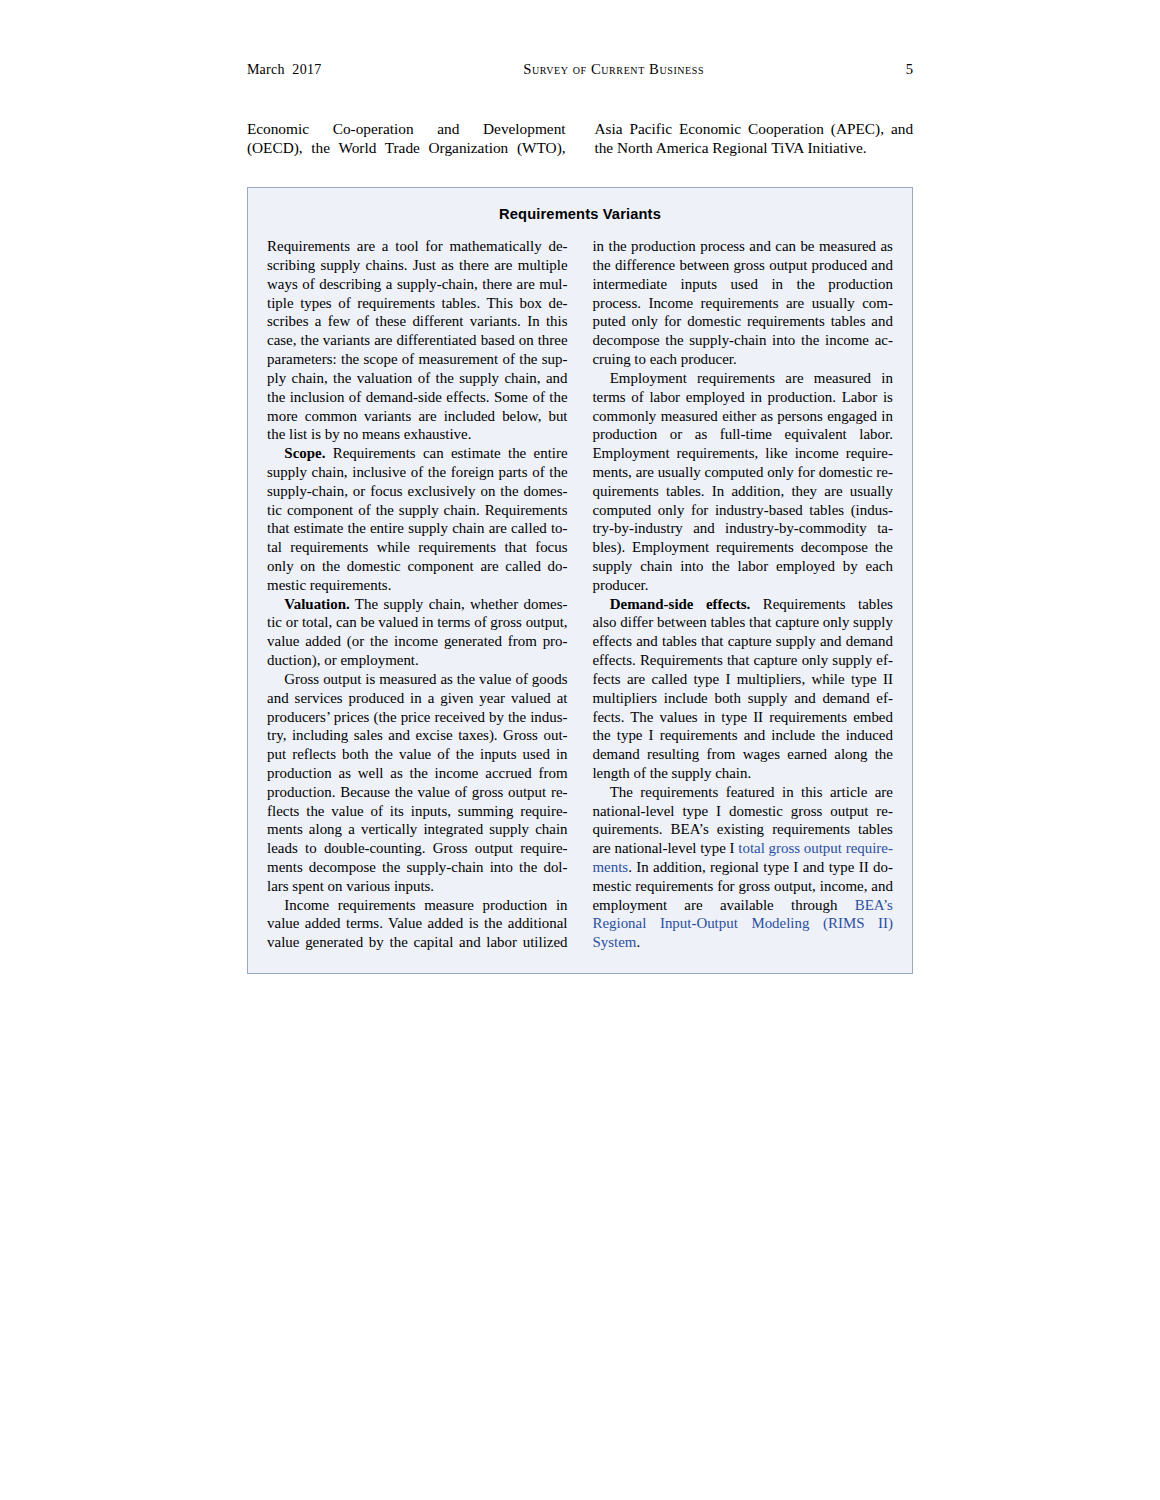March 2017
Survey of Current Business
5
Economic Co-operation and Development (OECD), the World Trade Organization (WTO), Asia Pacific Economic Cooperation (APEC), and the North America Regional TiVA Initiative.
Requirements Variants
Requirements are a tool for mathematically describing supply chains. Just as there are multiple ways of describing a supply-chain, there are multiple types of requirements tables. This box describes a few of these different variants. In this case, the variants are differentiated based on three parameters: the scope of measurement of the supply chain, the valuation of the supply chain, and the inclusion of demand-side effects. Some of the more common variants are included below, but the list is by no means exhaustive.
Scope. Requirements can estimate the entire supply chain, inclusive of the foreign parts of the supply-chain, or focus exclusively on the domestic component of the supply chain. Requirements that estimate the entire supply chain are called total requirements while requirements that focus only on the domestic component are called domestic requirements.
Valuation. The supply chain, whether domestic or total, can be valued in terms of gross output, value added (or the income generated from production), or employment.
Gross output is measured as the value of goods and services produced in a given year valued at producers’ prices (the price received by the industry, including sales and excise taxes). Gross output reflects both the value of the inputs used in production as well as the income accrued from production. Because the value of gross output reflects the value of its inputs, summing requirements along a vertically integrated supply chain leads to double-counting. Gross output requirements decompose the supply-chain into the dollars spent on various inputs.
Income requirements measure production in value added terms. Value added is the additional value generated by the capital and labor utilized in the production process and can be measured as the difference between gross output produced and intermediate inputs used in the production process. Income requirements are usually computed only for domestic requirements tables and decompose the supply-chain into the income accruing to each producer.
Employment requirements are measured in terms of labor employed in production. Labor is commonly measured either as persons engaged in production or as full-time equivalent labor. Employment requirements, like income requirements, are usually computed only for domestic requirements tables. In addition, they are usually computed only for industry-based tables (industry-by-industry and industry-by-commodity tables). Employment requirements decompose the supply chain into the labor employed by each producer.
Demand-side effects. Requirements tables also differ between tables that capture only supply effects and tables that capture supply and demand effects. Requirements that capture only supply effects are called type I multipliers, while type II multipliers include both supply and demand effects. The values in type II requirements embed the type I requirements and include the induced demand resulting from wages earned along the length of the supply chain.
The requirements featured in this article are national-level type I domestic gross output requirements. BEA’s existing requirements tables are national-level type I total gross output requirements. In addition, regional type I and type II domestic requirements for gross output, income, and employment are available through BEA’s Regional Input-Output Modeling (RIMS II) System.